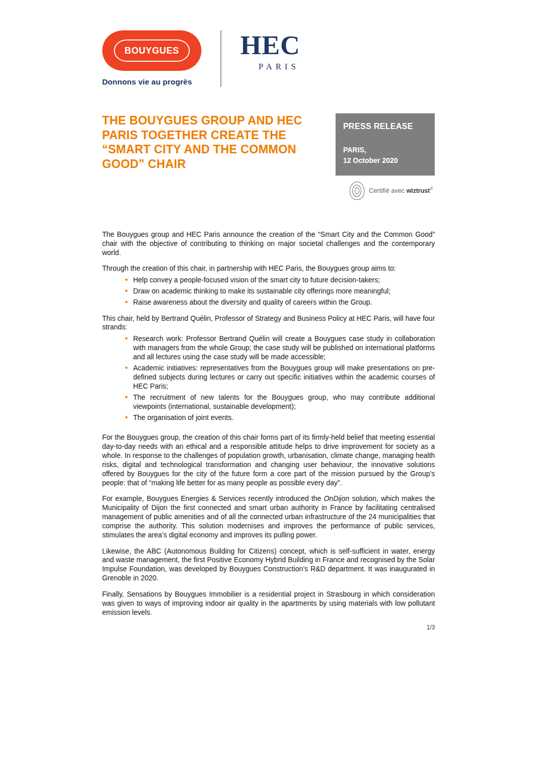BOUYGUES
Donnons vie au progrès
HEC
PARIS
The Bouygues group and HEC Paris together create the “Smart City and the Common Good” chair
PRESS RELEASE
PARIS,
12 October 2020
Certifié avec wiztrust®
The Bouygues group and HEC Paris announce the creation of the “Smart City and the Common Good” chair with the objective of contributing to thinking on major societal challenges and the contemporary world.
Through the creation of this chair, in partnership with HEC Paris, the Bouygues group aims to:
Help convey a people-focused vision of the smart city to future decision-takers;
Draw on academic thinking to make its sustainable city offerings more meaningful;
Raise awareness about the diversity and quality of careers within the Group.
This chair, held by Bertrand Quélin, Professor of Strategy and Business Policy at HEC Paris, will have four strands:
Research work: Professor Bertrand Quélin will create a Bouygues case study in collaboration with managers from the whole Group; the case study will be published on international platforms and all lectures using the case study will be made accessible;
Academic initiatives: representatives from the Bouygues group will make presentations on pre-defined subjects during lectures or carry out specific initiatives within the academic courses of HEC Paris;
The recruitment of new talents for the Bouygues group, who may contribute additional viewpoints (international, sustainable development);
The organisation of joint events.
For the Bouygues group, the creation of this chair forms part of its firmly-held belief that meeting essential day-to-day needs with an ethical and a responsible attitude helps to drive improvement for society as a whole. In response to the challenges of population growth, urbanisation, climate change, managing health risks, digital and technological transformation and changing user behaviour, the innovative solutions offered by Bouygues for the city of the future form a core part of the mission pursued by the Group’s people: that of “making life better for as many people as possible every day”.
For example, Bouygues Energies & Services recently introduced the OnDijon solution, which makes the Municipality of Dijon the first connected and smart urban authority in France by facilitating centralised management of public amenities and of all the connected urban infrastructure of the 24 municipalities that comprise the authority. This solution modernises and improves the performance of public services, stimulates the area’s digital economy and improves its pulling power.
Likewise, the ABC (Autonomous Building for Citizens) concept, which is self-sufficient in water, energy and waste management, the first Positive Economy Hybrid Building in France and recognised by the Solar Impulse Foundation, was developed by Bouygues Construction’s R&D department. It was inaugurated in Grenoble in 2020.
Finally, Sensations by Bouygues Immobilier is a residential project in Strasbourg in which consideration was given to ways of improving indoor air quality in the apartments by using materials with low pollutant emission levels.
1/3